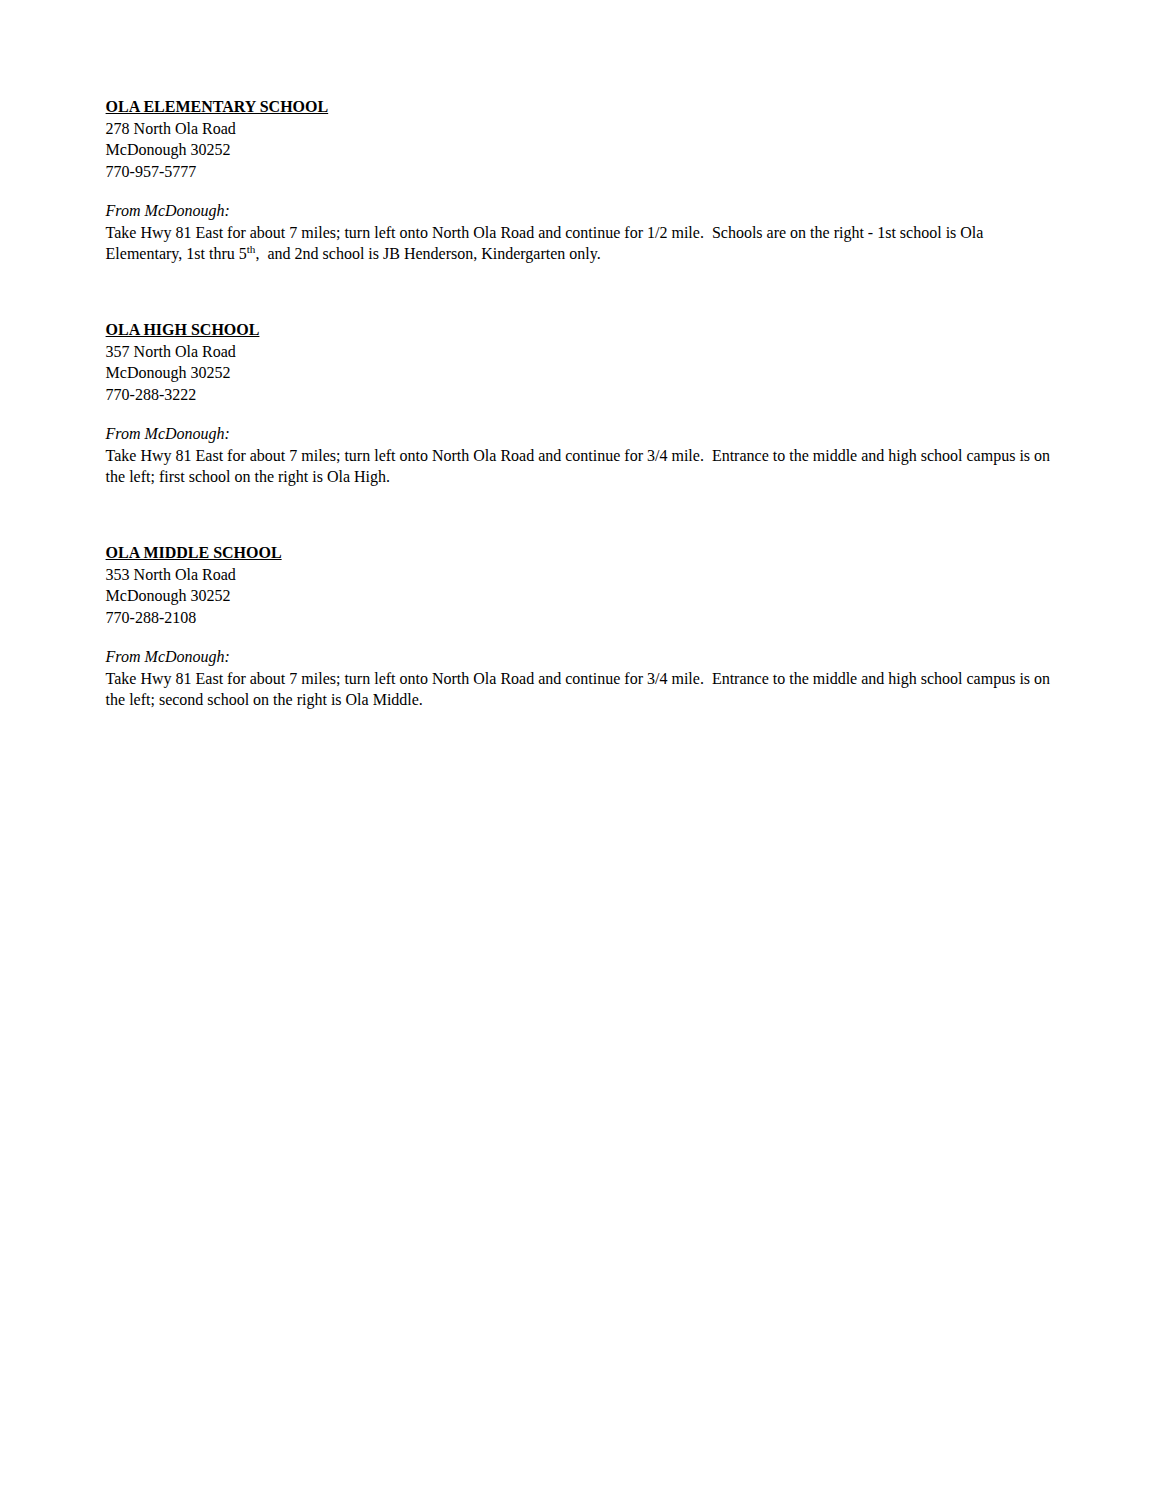OLA ELEMENTARY SCHOOL
278 North Ola Road
McDonough 30252
770-957-5777
From McDonough:
Take Hwy 81 East for about 7 miles; turn left onto North Ola Road and continue for 1/2 mile. Schools are on the right - 1st school is Ola Elementary, 1st thru 5th, and 2nd school is JB Henderson, Kindergarten only.
OLA HIGH SCHOOL
357 North Ola Road
McDonough 30252
770-288-3222
From McDonough:
Take Hwy 81 East for about 7 miles; turn left onto North Ola Road and continue for 3/4 mile. Entrance to the middle and high school campus is on the left; first school on the right is Ola High.
OLA MIDDLE SCHOOL
353 North Ola Road
McDonough 30252
770-288-2108
From McDonough:
Take Hwy 81 East for about 7 miles; turn left onto North Ola Road and continue for 3/4 mile. Entrance to the middle and high school campus is on the left; second school on the right is Ola Middle.